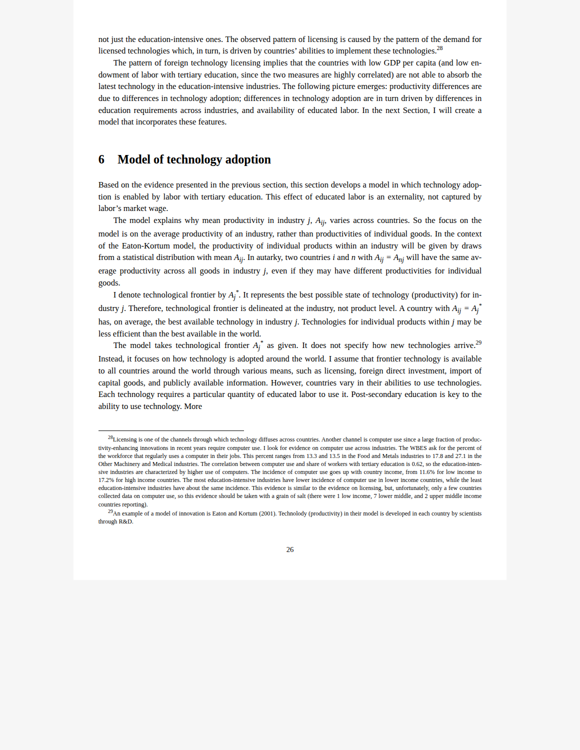not just the education-intensive ones. The observed pattern of licensing is caused by the pattern of the demand for licensed technologies which, in turn, is driven by countries’ abilities to implement these technologies.28
The pattern of foreign technology licensing implies that the countries with low GDP per capita (and low endowment of labor with tertiary education, since the two measures are highly correlated) are not able to absorb the latest technology in the education-intensive industries. The following picture emerges: productivity differences are due to differences in technology adoption; differences in technology adoption are in turn driven by differences in education requirements across industries, and availability of educated labor. In the next Section, I will create a model that incorporates these features.
6 Model of technology adoption
Based on the evidence presented in the previous section, this section develops a model in which technology adoption is enabled by labor with tertiary education. This effect of educated labor is an externality, not captured by labor’s market wage.
The model explains why mean productivity in industry j, Aij, varies across countries. So the focus on the model is on the average productivity of an industry, rather than productivities of individual goods. In the context of the Eaton-Kortum model, the productivity of individual products within an industry will be given by draws from a statistical distribution with mean Aij. In autarky, two countries i and n with Aij = Anj will have the same average productivity across all goods in industry j, even if they may have different productivities for individual goods.
I denote technological frontier by Aj*. It represents the best possible state of technology (productivity) for industry j. Therefore, technological frontier is delineated at the industry, not product level. A country with Aij = Aj* has, on average, the best available technology in industry j. Technologies for individual products within j may be less efficient than the best available in the world.
The model takes technological frontier Aj* as given. It does not specify how new technologies arrive.29 Instead, it focuses on how technology is adopted around the world. I assume that frontier technology is available to all countries around the world through various means, such as licensing, foreign direct investment, import of capital goods, and publicly available information. However, countries vary in their abilities to use technologies. Each technology requires a particular quantity of educated labor to use it. Post-secondary education is key to the ability to use technology. More
28Licensing is one of the channels through which technology diffuses across countries. Another channel is computer use since a large fraction of productivity-enhancing innovations in recent years require computer use. I look for evidence on computer use across industries. The WBES ask for the percent of the workforce that regularly uses a computer in their jobs. This percent ranges from 13.3 and 13.5 in the Food and Metals industries to 17.8 and 27.1 in the Other Machinery and Medical industries. The correlation between computer use and share of workers with tertiary education is 0.62, so the education-intensive industries are characterized by higher use of computers. The incidence of computer use goes up with country income, from 11.6% for low income to 17.2% for high income countries. The most education-intensive industries have lower incidence of computer use in lower income countries, while the least education-intensive industries have about the same incidence. This evidence is similar to the evidence on licensing, but, unfortunately, only a few countries collected data on computer use, so this evidence should be taken with a grain of salt (there were 1 low income, 7 lower middle, and 2 upper middle income countries reporting).
29An example of a model of innovation is Eaton and Kortum (2001). Technolody (productivity) in their model is developed in each country by scientists through R&D.
26